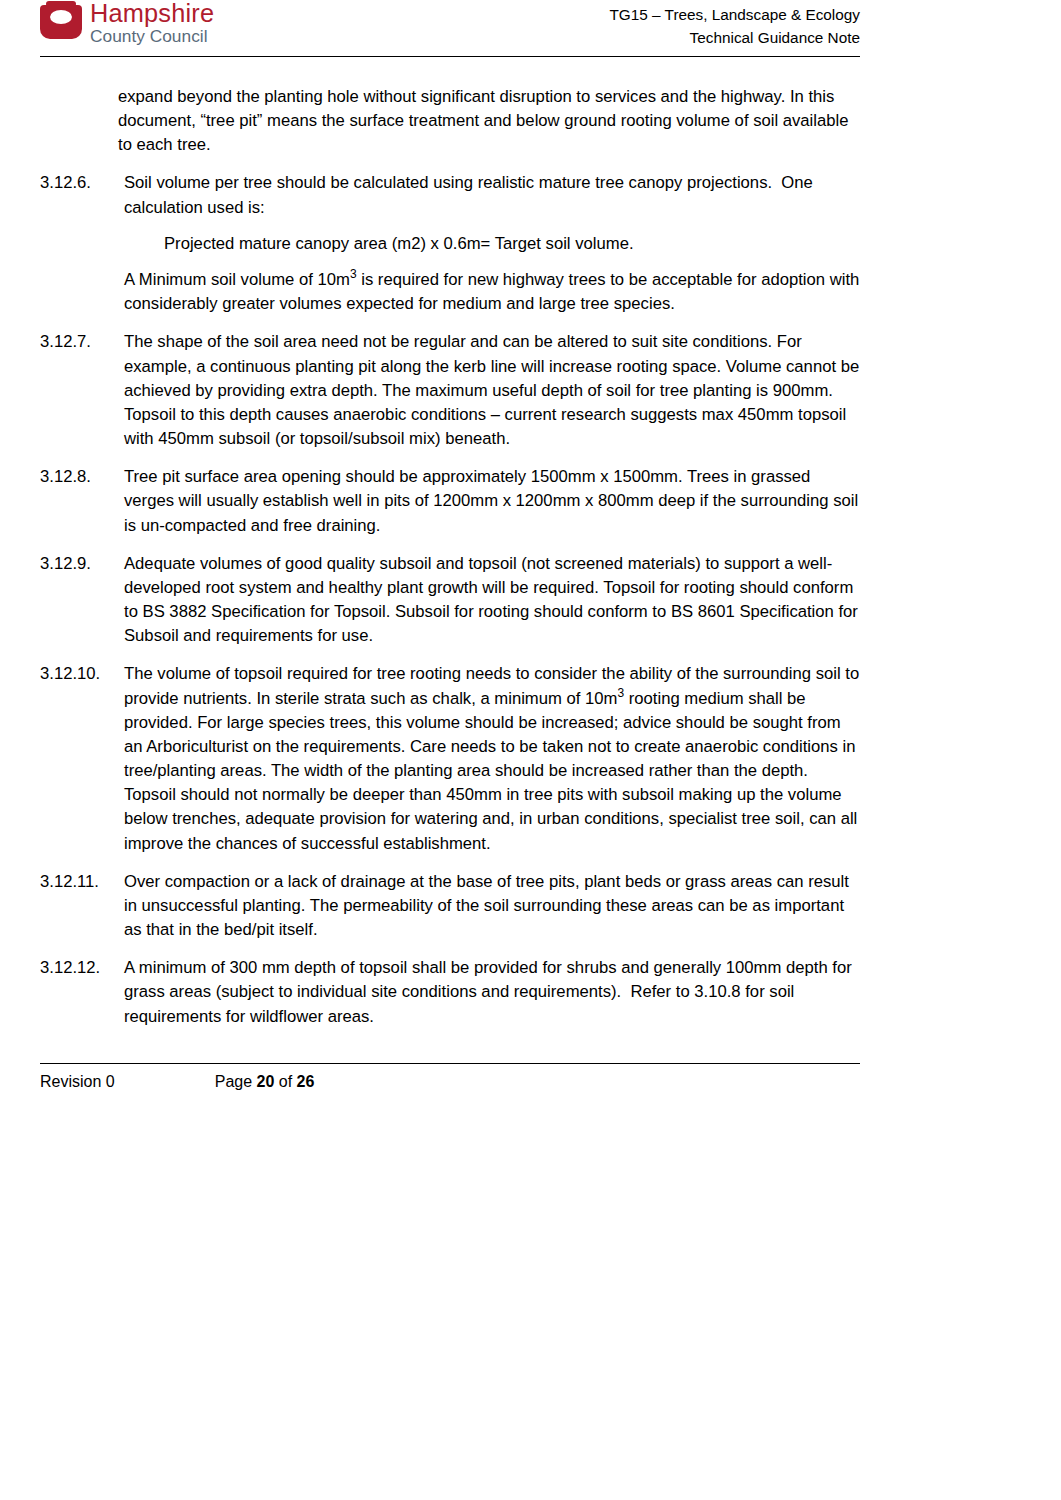Hampshire
County Council
TG15 – Trees, Landscape & Ecology
Technical Guidance Note
expand beyond the planting hole without significant disruption to services and the highway. In this document, “tree pit” means the surface treatment and below ground rooting volume of soil available to each tree.
3.12.6.
Soil volume per tree should be calculated using realistic mature tree canopy projections. One calculation used is:
Projected mature canopy area (m2) x 0.6m= Target soil volume.
A Minimum soil volume of 10m3 is required for new highway trees to be acceptable for adoption with considerably greater volumes expected for medium and large tree species.
3.12.7.
The shape of the soil area need not be regular and can be altered to suit site conditions. For example, a continuous planting pit along the kerb line will increase rooting space. Volume cannot be achieved by providing extra depth. The maximum useful depth of soil for tree planting is 900mm. Topsoil to this depth causes anaerobic conditions – current research suggests max 450mm topsoil with 450mm subsoil (or topsoil/subsoil mix) beneath.
3.12.8.
Tree pit surface area opening should be approximately 1500mm x 1500mm. Trees in grassed verges will usually establish well in pits of 1200mm x 1200mm x 800mm deep if the surrounding soil is un-compacted and free draining.
3.12.9.
Adequate volumes of good quality subsoil and topsoil (not screened materials) to support a well-developed root system and healthy plant growth will be required. Topsoil for rooting should conform to BS 3882 Specification for Topsoil. Subsoil for rooting should conform to BS 8601 Specification for Subsoil and requirements for use.
3.12.10.
The volume of topsoil required for tree rooting needs to consider the ability of the surrounding soil to provide nutrients. In sterile strata such as chalk, a minimum of 10m3 rooting medium shall be provided. For large species trees, this volume should be increased; advice should be sought from an Arboriculturist on the requirements. Care needs to be taken not to create anaerobic conditions in tree/planting areas. The width of the planting area should be increased rather than the depth. Topsoil should not normally be deeper than 450mm in tree pits with subsoil making up the volume below trenches, adequate provision for watering and, in urban conditions, specialist tree soil, can all improve the chances of successful establishment.
3.12.11.
Over compaction or a lack of drainage at the base of tree pits, plant beds or grass areas can result in unsuccessful planting. The permeability of the soil surrounding these areas can be as important as that in the bed/pit itself.
3.12.12.
A minimum of 300 mm depth of topsoil shall be provided for shrubs and generally 100mm depth for grass areas (subject to individual site conditions and requirements). Refer to 3.10.8 for soil requirements for wildflower areas.
Revision 0
Page 20 of 26